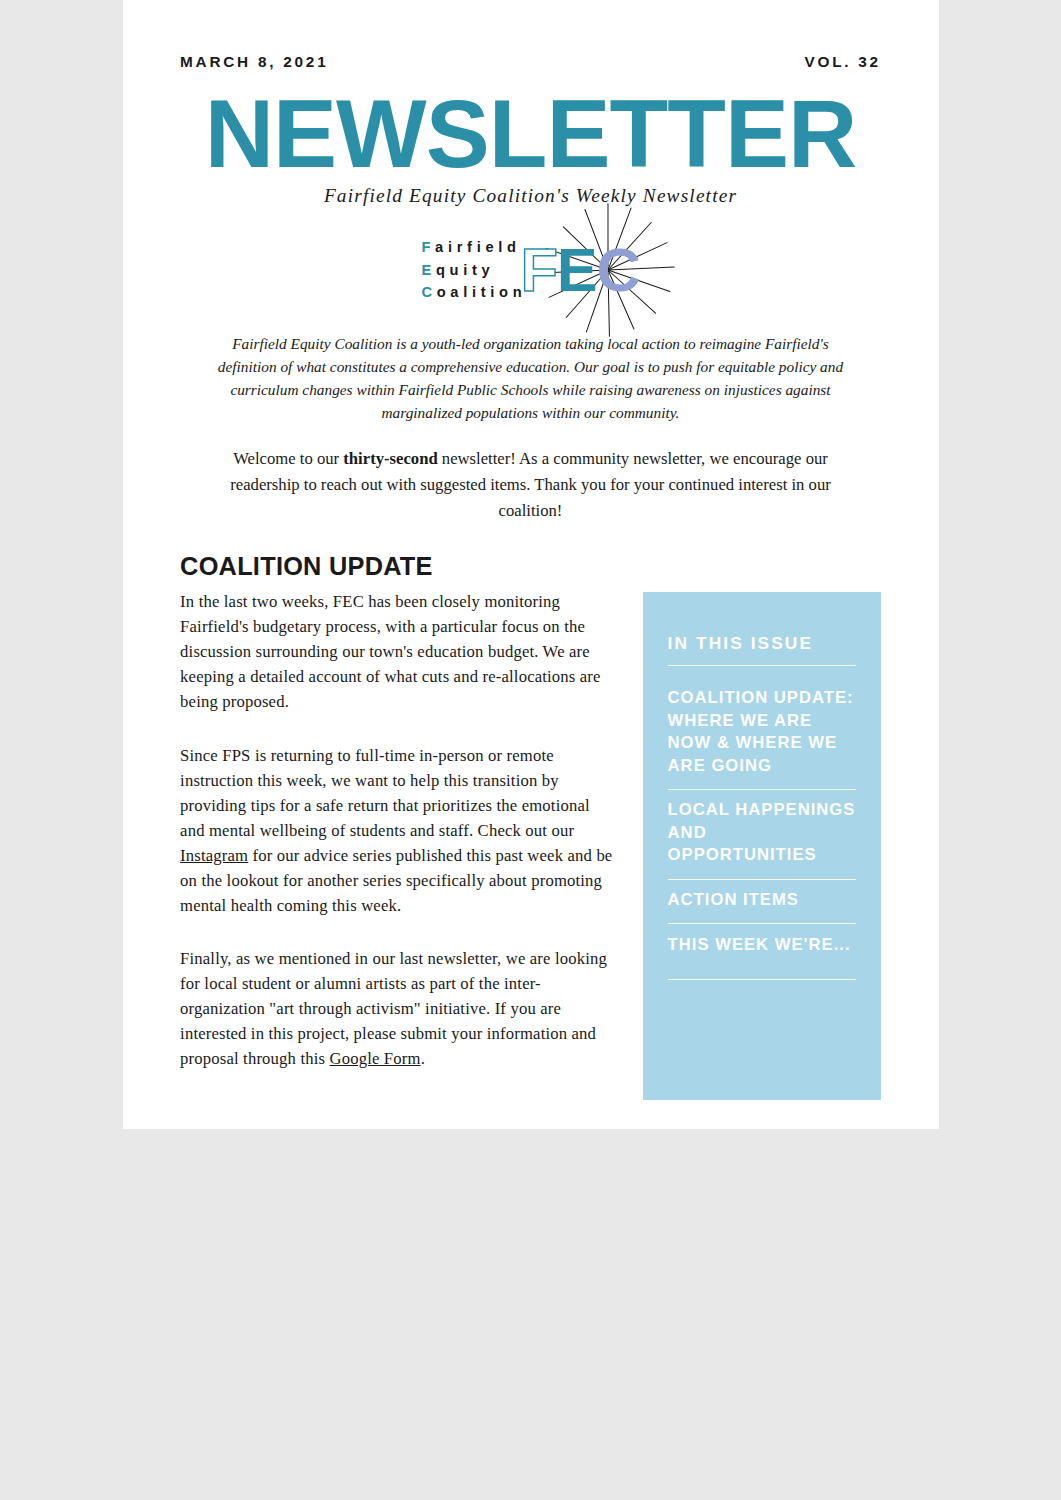MARCH 8, 2021 VOL. 32
NEWSLETTER
Fairfield Equity Coalition's Weekly Newsletter
Fairfield
Equity
Coalition
FEC
Fairfield Equity Coalition is a youth-led organization taking local action to reimagine Fairfield's definition of what constitutes a comprehensive education. Our goal is to push for equitable policy and curriculum changes within Fairfield Public Schools while raising awareness on injustices against marginalized populations within our community.
Welcome to our thirty-second newsletter! As a community newsletter, we encourage our readership to reach out with suggested items. Thank you for your continued interest in our coalition!
COALITION UPDATE
In the last two weeks, FEC has been closely monitoring Fairfield's budgetary process, with a particular focus on the discussion surrounding our town's education budget. We are keeping a detailed account of what cuts and re-allocations are being proposed.
Since FPS is returning to full-time in-person or remote instruction this week, we want to help this transition by providing tips for a safe return that prioritizes the emotional and mental wellbeing of students and staff. Check out our Instagram for our advice series published this past week and be on the lookout for another series specifically about promoting mental health coming this week.
Finally, as we mentioned in our last newsletter, we are looking for local student or alumni artists as part of the inter-organization "art through activism" initiative. If you are interested in this project, please submit your information and proposal through this Google Form.
IN THIS ISSUE
COALITION UPDATE: WHERE WE ARE NOW & WHERE WE ARE GOING
LOCAL HAPPENINGS AND OPPORTUNITIES
ACTION ITEMS
THIS WEEK WE'RE...